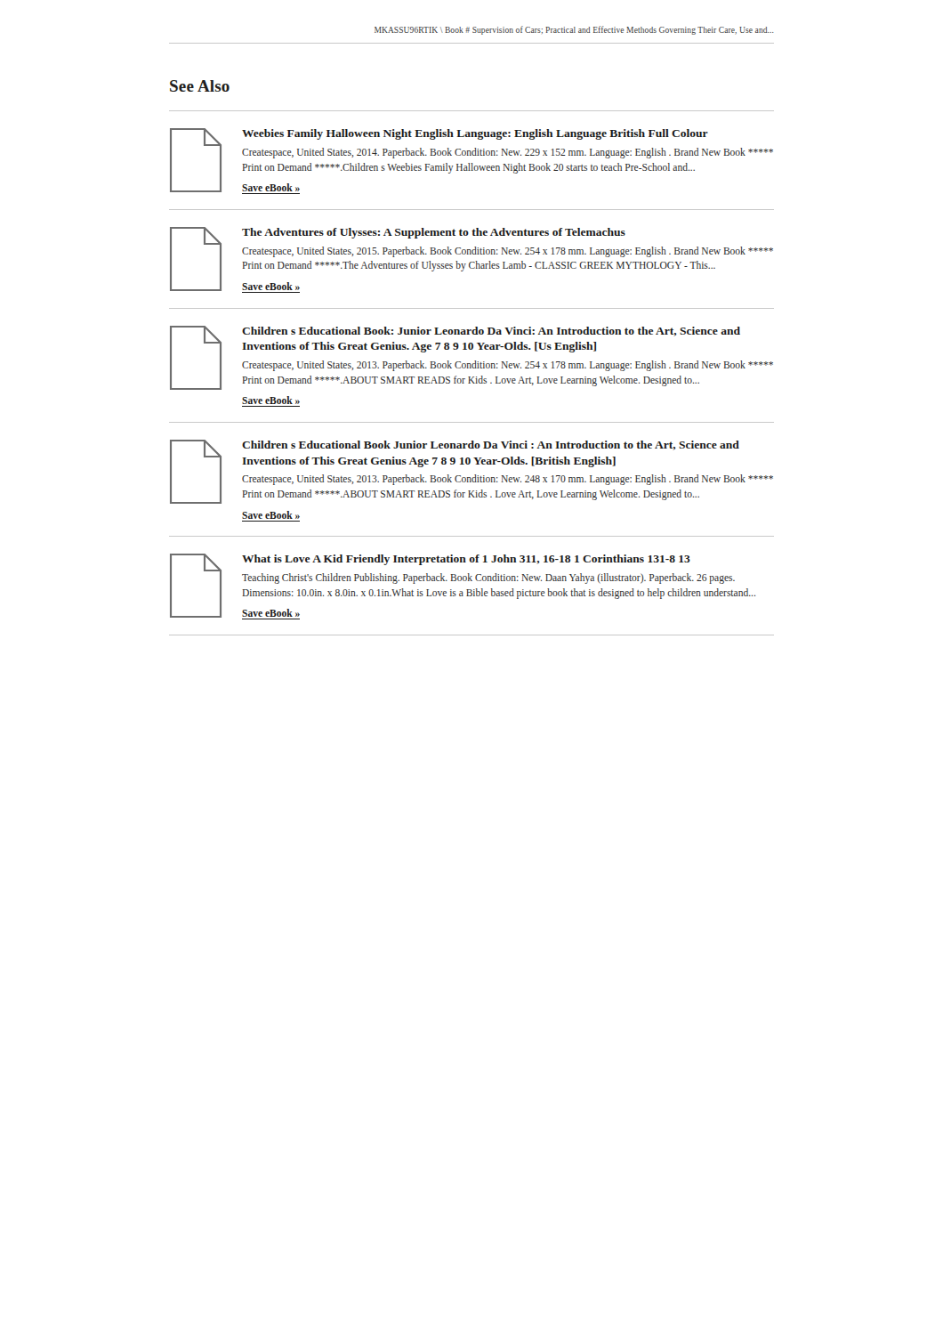MKASSU96RTIK \ Book # Supervision of Cars; Practical and Effective Methods Governing Their Care, Use and...
See Also
Weebies Family Halloween Night English Language: English Language British Full Colour
Createspace, United States, 2014. Paperback. Book Condition: New. 229 x 152 mm. Language: English . Brand New Book ***** Print on Demand *****.Children s Weebies Family Halloween Night Book 20 starts to teach Pre-School and...
Save eBook »
The Adventures of Ulysses: A Supplement to the Adventures of Telemachus
Createspace, United States, 2015. Paperback. Book Condition: New. 254 x 178 mm. Language: English . Brand New Book ***** Print on Demand *****.The Adventures of Ulysses by Charles Lamb - CLASSIC GREEK MYTHOLOGY - This...
Save eBook »
Children s Educational Book: Junior Leonardo Da Vinci: An Introduction to the Art, Science and Inventions of This Great Genius. Age 7 8 9 10 Year-Olds. [Us English]
Createspace, United States, 2013. Paperback. Book Condition: New. 254 x 178 mm. Language: English . Brand New Book ***** Print on Demand *****.ABOUT SMART READS for Kids . Love Art, Love Learning Welcome. Designed to...
Save eBook »
Children s Educational Book Junior Leonardo Da Vinci : An Introduction to the Art, Science and Inventions of This Great Genius Age 7 8 9 10 Year-Olds. [British English]
Createspace, United States, 2013. Paperback. Book Condition: New. 248 x 170 mm. Language: English . Brand New Book ***** Print on Demand *****.ABOUT SMART READS for Kids . Love Art, Love Learning Welcome. Designed to...
Save eBook »
What is Love A Kid Friendly Interpretation of 1 John 311, 16-18 1 Corinthians 131-8 13
Teaching Christ's Children Publishing. Paperback. Book Condition: New. Daan Yahya (illustrator). Paperback. 26 pages. Dimensions: 10.0in. x 8.0in. x 0.1in.What is Love is a Bible based picture book that is designed to help children understand...
Save eBook »